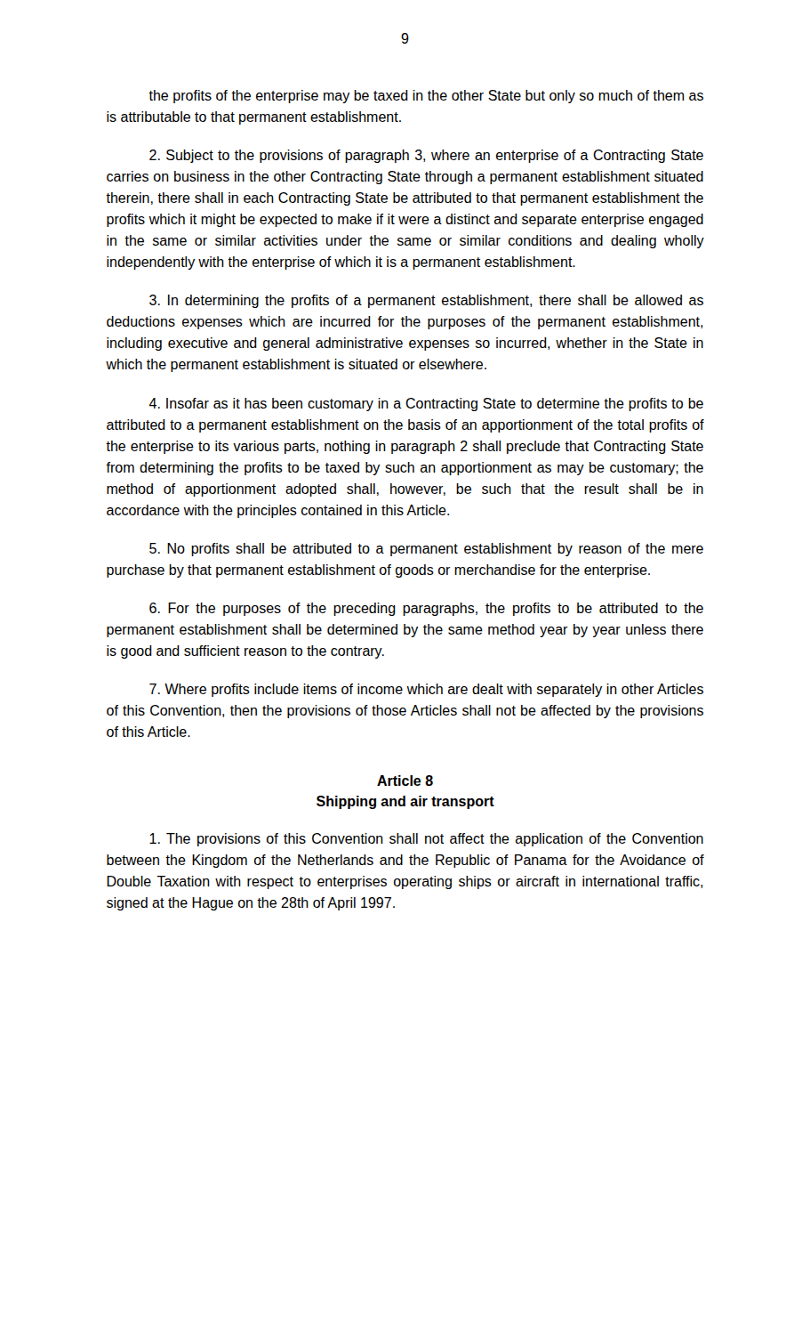9
the profits of the enterprise may be taxed in the other State but only so much of them as is attributable to that permanent establishment.
2. Subject to the provisions of paragraph 3, where an enterprise of a Contracting State carries on business in the other Contracting State through a permanent establishment situated therein, there shall in each Contracting State be attributed to that permanent establishment the profits which it might be expected to make if it were a distinct and separate enterprise engaged in the same or similar activities under the same or similar conditions and dealing wholly independently with the enterprise of which it is a permanent establishment.
3. In determining the profits of a permanent establishment, there shall be allowed as deductions expenses which are incurred for the purposes of the permanent establishment, including executive and general administrative expenses so incurred, whether in the State in which the permanent establishment is situated or elsewhere.
4. Insofar as it has been customary in a Contracting State to determine the profits to be attributed to a permanent establishment on the basis of an apportionment of the total profits of the enterprise to its various parts, nothing in paragraph 2 shall preclude that Contracting State from determining the profits to be taxed by such an apportionment as may be customary; the method of apportionment adopted shall, however, be such that the result shall be in accordance with the principles contained in this Article.
5. No profits shall be attributed to a permanent establishment by reason of the mere purchase by that permanent establishment of goods or merchandise for the enterprise.
6. For the purposes of the preceding paragraphs, the profits to be attributed to the permanent establishment shall be determined by the same method year by year unless there is good and sufficient reason to the contrary.
7. Where profits include items of income which are dealt with separately in other Articles of this Convention, then the provisions of those Articles shall not be affected by the provisions of this Article.
Article 8 Shipping and air transport
1. The provisions of this Convention shall not affect the application of the Convention between the Kingdom of the Netherlands and the Republic of Panama for the Avoidance of Double Taxation with respect to enterprises operating ships or aircraft in international traffic, signed at the Hague on the 28th of April 1997.